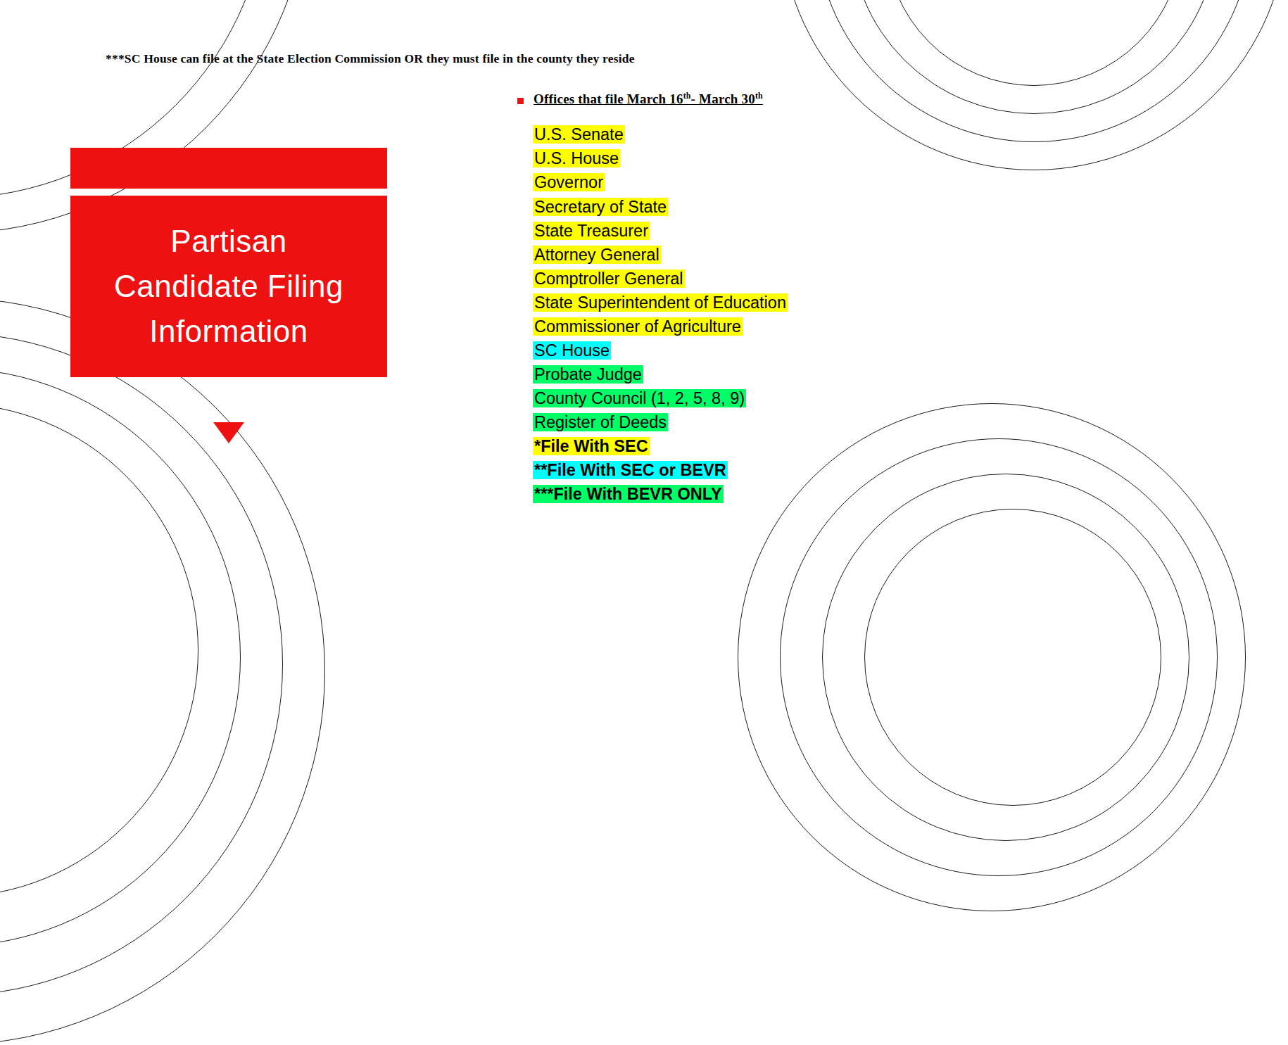***SC House can file at the State Election Commission OR they must file in the county they reside
Partisan
Candidate Filing
Information
Offices that file March 16th- March 30th
U.S. Senate
U.S. House
Governor
Secretary of State
State Treasurer
Attorney General
Comptroller General
State Superintendent of Education
Commissioner of Agriculture
SC House
Probate Judge
County Council (1, 2, 5, 8, 9)
Register of Deeds
*File With SEC
**File With SEC or BEVR
***File With BEVR ONLY